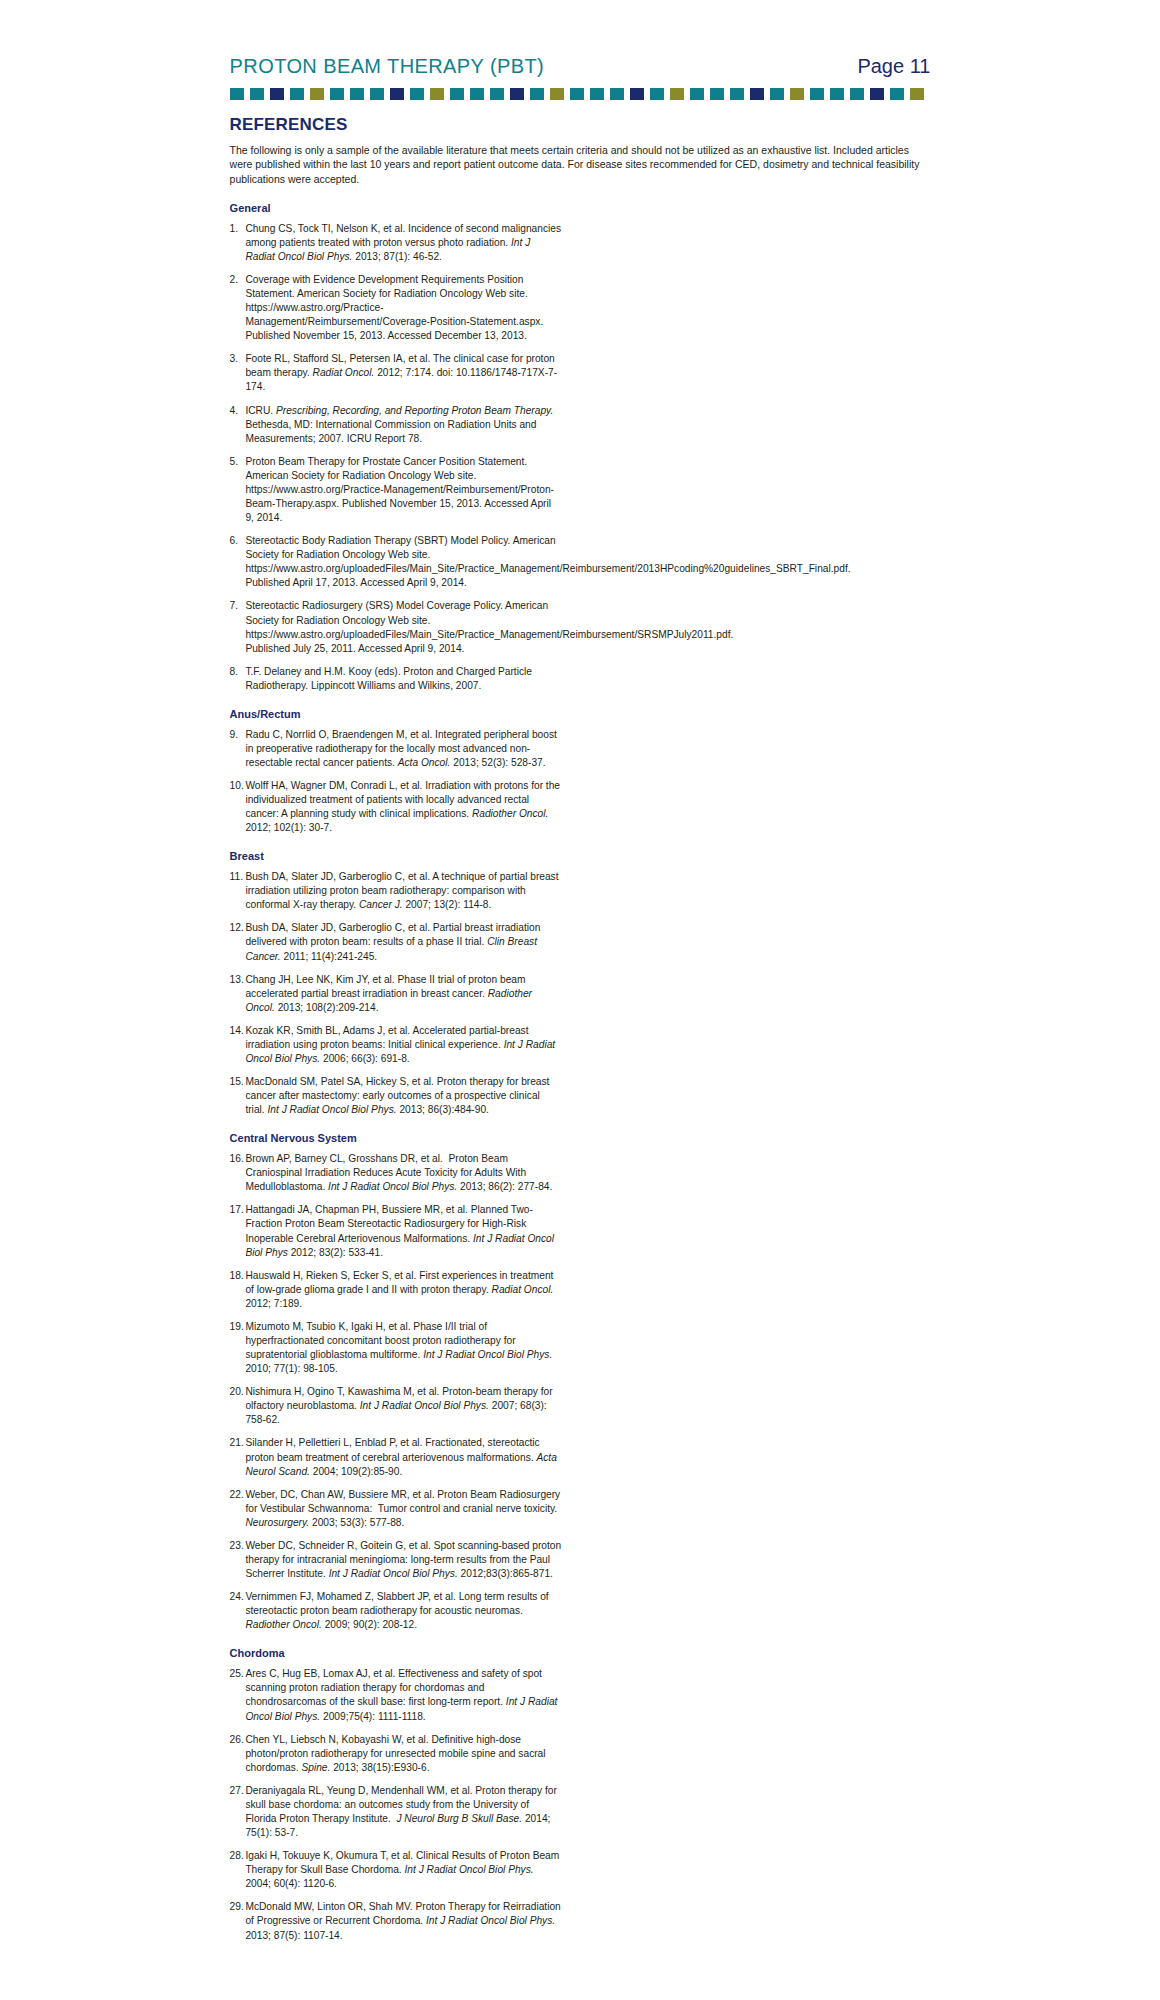Proton Beam Therapy (PBT)
Page 11
REFERENCES
The following is only a sample of the available literature that meets certain criteria and should not be utilized as an exhaustive list. Included articles were published within the last 10 years and report patient outcome data. For disease sites recommended for CED, dosimetry and technical feasibility publications were accepted.
General
1. Chung CS, Tock TI, Nelson K, et al. Incidence of second malignancies among patients treated with proton versus photo radiation. Int J Radiat Oncol Biol Phys. 2013; 87(1): 46-52.
2. Coverage with Evidence Development Requirements Position Statement. American Society for Radiation Oncology Web site. https://www.astro.org/Practice-Management/Reimbursement/Coverage-Position-Statement.aspx. Published November 15, 2013. Accessed December 13, 2013.
3. Foote RL, Stafford SL, Petersen IA, et al. The clinical case for proton beam therapy. Radiat Oncol. 2012; 7:174. doi: 10.1186/1748-717X-7-174.
4. ICRU. Prescribing, Recording, and Reporting Proton Beam Therapy. Bethesda, MD: International Commission on Radiation Units and Measurements; 2007. ICRU Report 78.
5. Proton Beam Therapy for Prostate Cancer Position Statement. American Society for Radiation Oncology Web site. https://www.astro.org/Practice-Management/Reimbursement/Proton-Beam-Therapy.aspx. Published November 15, 2013. Accessed April 9, 2014.
6. Stereotactic Body Radiation Therapy (SBRT) Model Policy. American Society for Radiation Oncology Web site. https://www.astro.org/uploadedFiles/Main_Site/Practice_Management/Reimbursement/2013HPcoding%20guidelines_SBRT_Final.pdf. Published April 17, 2013. Accessed April 9, 2014.
7. Stereotactic Radiosurgery (SRS) Model Coverage Policy. American Society for Radiation Oncology Web site. https://www.astro.org/uploadedFiles/Main_Site/Practice_Management/Reimbursement/SRSMPJuly2011.pdf. Published July 25, 2011. Accessed April 9, 2014.
8. T.F. Delaney and H.M. Kooy (eds). Proton and Charged Particle Radiotherapy. Lippincott Williams and Wilkins, 2007.
Anus/Rectum
9. Radu C, Norrlid O, Braendengen M, et al. Integrated peripheral boost in preoperative radiotherapy for the locally most advanced non-resectable rectal cancer patients. Acta Oncol. 2013; 52(3): 528-37.
10. Wolff HA, Wagner DM, Conradi L, et al. Irradiation with protons for the individualized treatment of patients with locally advanced rectal cancer: A planning study with clinical implications. Radiother Oncol. 2012; 102(1): 30-7.
Breast
11. Bush DA, Slater JD, Garberoglio C, et al. A technique of partial breast irradiation utilizing proton beam radiotherapy: comparison with conformal X-ray therapy. Cancer J. 2007; 13(2): 114-8.
12. Bush DA, Slater JD, Garberoglio C, et al. Partial breast irradiation delivered with proton beam: results of a phase II trial. Clin Breast Cancer. 2011; 11(4):241-245.
13. Chang JH, Lee NK, Kim JY, et al. Phase II trial of proton beam accelerated partial breast irradiation in breast cancer. Radiother Oncol. 2013; 108(2):209-214.
14. Kozak KR, Smith BL, Adams J, et al. Accelerated partial-breast irradiation using proton beams: Initial clinical experience. Int J Radiat Oncol Biol Phys. 2006; 66(3): 691-8.
15. MacDonald SM, Patel SA, Hickey S, et al. Proton therapy for breast cancer after mastectomy: early outcomes of a prospective clinical trial. Int J Radiat Oncol Biol Phys. 2013; 86(3):484-90.
Central Nervous System
16. Brown AP, Barney CL, Grosshans DR, et al. Proton Beam Craniospinal Irradiation Reduces Acute Toxicity for Adults With Medulloblastoma. Int J Radiat Oncol Biol Phys. 2013; 86(2): 277-84.
17. Hattangadi JA, Chapman PH, Bussiere MR, et al. Planned Two-Fraction Proton Beam Stereotactic Radiosurgery for High-Risk Inoperable Cerebral Arteriovenous Malformations. Int J Radiat Oncol Biol Phys 2012; 83(2): 533-41.
18. Hauswald H, Rieken S, Ecker S, et al. First experiences in treatment of low-grade glioma grade I and II with proton therapy. Radiat Oncol. 2012; 7:189.
19. Mizumoto M, Tsubio K, Igaki H, et al. Phase I/II trial of hyperfractionated concomitant boost proton radiotherapy for supratentorial glioblastoma multiforme. Int J Radiat Oncol Biol Phys. 2010; 77(1): 98-105.
20. Nishimura H, Ogino T, Kawashima M, et al. Proton-beam therapy for olfactory neuroblastoma. Int J Radiat Oncol Biol Phys. 2007; 68(3): 758-62.
21. Silander H, Pellettieri L, Enblad P, et al. Fractionated, stereotactic proton beam treatment of cerebral arteriovenous malformations. Acta Neurol Scand. 2004; 109(2):85-90.
22. Weber, DC, Chan AW, Bussiere MR, et al. Proton Beam Radiosurgery for Vestibular Schwannoma: Tumor control and cranial nerve toxicity. Neurosurgery. 2003; 53(3): 577-88.
23. Weber DC, Schneider R, Goitein G, et al. Spot scanning-based proton therapy for intracranial meningioma: long-term results from the Paul Scherrer Institute. Int J Radiat Oncol Biol Phys. 2012;83(3):865-871.
24. Vernimmen FJ, Mohamed Z, Slabbert JP, et al. Long term results of stereotactic proton beam radiotherapy for acoustic neuromas. Radiother Oncol. 2009; 90(2): 208-12.
Chordoma
25. Ares C, Hug EB, Lomax AJ, et al. Effectiveness and safety of spot scanning proton radiation therapy for chordomas and chondrosarcomas of the skull base: first long-term report. Int J Radiat Oncol Biol Phys. 2009;75(4): 1111-1118.
26. Chen YL, Liebsch N, Kobayashi W, et al. Definitive high-dose photon/proton radiotherapy for unresected mobile spine and sacral chordomas. Spine. 2013; 38(15):E930-6.
27. Deraniyagala RL, Yeung D, Mendenhall WM, et al. Proton therapy for skull base chordoma: an outcomes study from the University of Florida Proton Therapy Institute. J Neurol Burg B Skull Base. 2014; 75(1): 53-7.
28. Igaki H, Tokuuye K, Okumura T, et al. Clinical Results of Proton Beam Therapy for Skull Base Chordoma. Int J Radiat Oncol Biol Phys. 2004; 60(4): 1120-6.
29. McDonald MW, Linton OR, Shah MV. Proton Therapy for Reirradiation of Progressive or Recurrent Chordoma. Int J Radiat Oncol Biol Phys. 2013; 87(5): 1107-14.